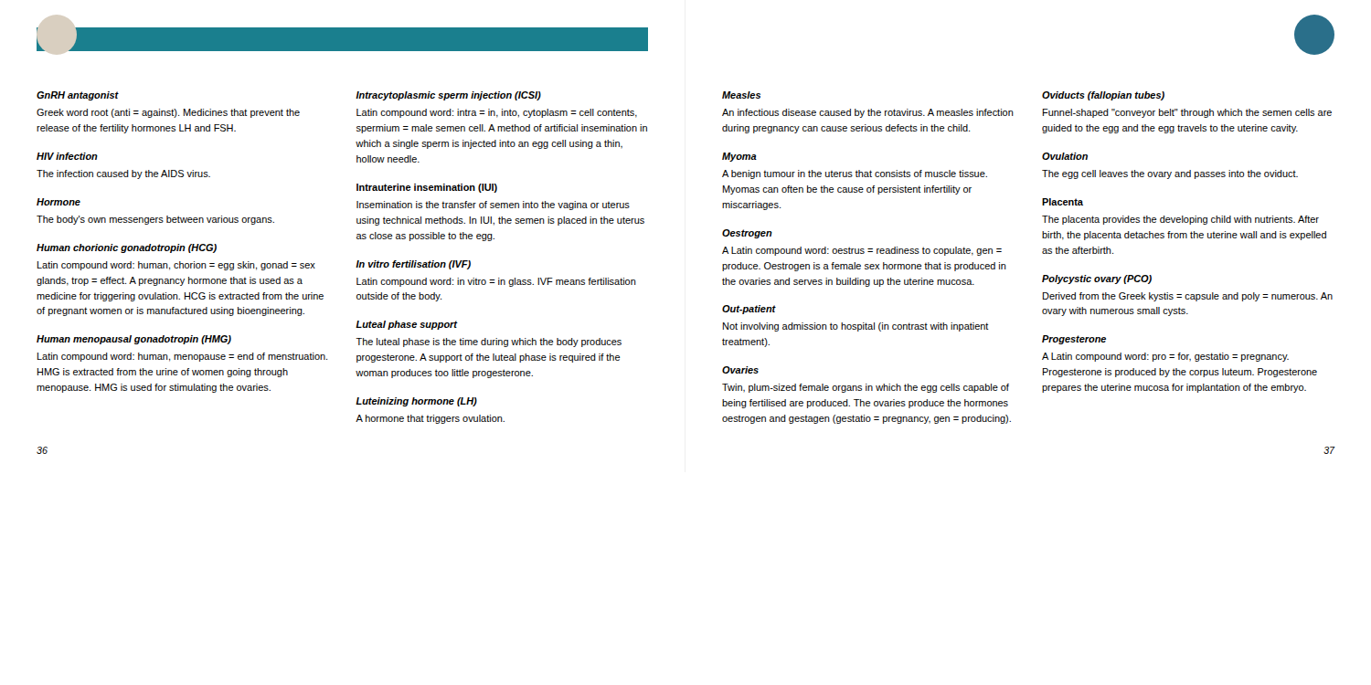GnRH antagonist
Greek word root (anti = against). Medicines that prevent the release of the fertility hormones LH and FSH.
HIV infection
The infection caused by the AIDS virus.
Hormone
The body's own messengers between various organs.
Human chorionic gonadotropin (HCG)
Latin compound word: human, chorion = egg skin, gonad = sex glands, trop = effect. A pregnancy hormone that is used as a medicine for triggering ovulation. HCG is extracted from the urine of pregnant women or is manufactured using bioengineering.
Human menopausal gonadotropin (HMG)
Latin compound word: human, menopause = end of menstruation. HMG is extracted from the urine of women going through menopause. HMG is used for stimulating the ovaries.
Intracytoplasmic sperm injection (ICSI)
Latin compound word: intra = in, into, cytoplasm = cell contents, spermium = male semen cell. A method of artificial insemination in which a single sperm is injected into an egg cell using a thin, hollow needle.
Intrauterine insemination (IUI)
Insemination is the transfer of semen into the vagina or uterus using technical methods. In IUI, the semen is placed in the uterus as close as possible to the egg.
In vitro fertilisation (IVF)
Latin compound word: in vitro = in glass. IVF means fertilisation outside of the body.
Luteal phase support
The luteal phase is the time during which the body produces progesterone. A support of the luteal phase is required if the woman produces too little progesterone.
Luteinizing hormone (LH)
A hormone that triggers ovulation.
36
Measles
An infectious disease caused by the rotavirus. A measles infection during pregnancy can cause serious defects in the child.
Myoma
A benign tumour in the uterus that consists of muscle tissue. Myomas can often be the cause of persistent infertility or miscarriages.
Oestrogen
A Latin compound word: oestrus = readiness to copulate, gen = produce. Oestrogen is a female sex hormone that is produced in the ovaries and serves in building up the uterine mucosa.
Out-patient
Not involving admission to hospital (in contrast with inpatient treatment).
Ovaries
Twin, plum-sized female organs in which the egg cells capable of being fertilised are produced. The ovaries produce the hormones oestrogen and gestagen (gestatio = pregnancy, gen = producing).
Oviducts (fallopian tubes)
Funnel-shaped "conveyor belt" through which the semen cells are guided to the egg and the egg travels to the uterine cavity.
Ovulation
The egg cell leaves the ovary and passes into the oviduct.
Placenta
The placenta provides the developing child with nutrients. After birth, the placenta detaches from the uterine wall and is expelled as the afterbirth.
Polycystic ovary (PCO)
Derived from the Greek kystis = capsule and poly = numerous. An ovary with numerous small cysts.
Progesterone
A Latin compound word: pro = for, gestatio = pregnancy. Progesterone is produced by the corpus luteum. Progesterone prepares the uterine mucosa for implantation of the embryo.
37